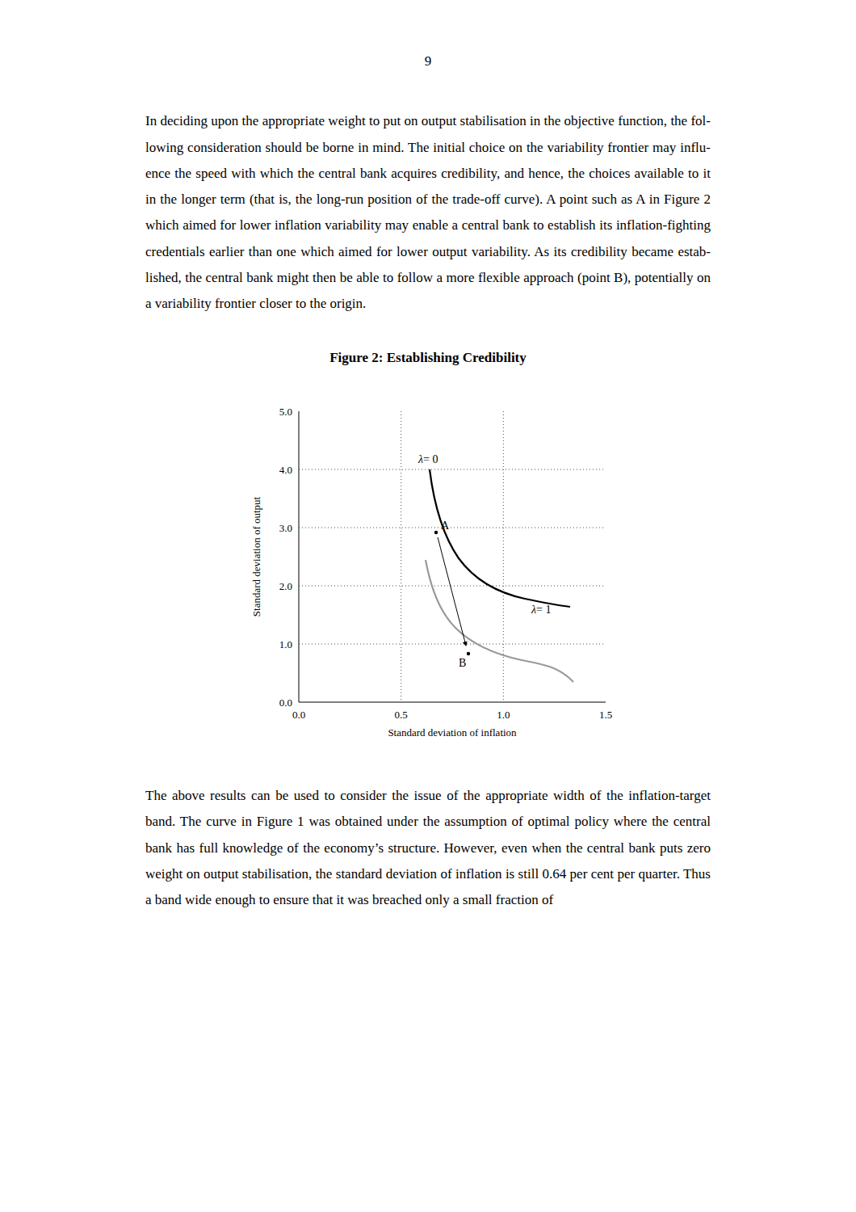9
In deciding upon the appropriate weight to put on output stabilisation in the objective function, the following consideration should be borne in mind. The initial choice on the variability frontier may influence the speed with which the central bank acquires credibility, and hence, the choices available to it in the longer term (that is, the long-run position of the trade-off curve). A point such as A in Figure 2 which aimed for lower inflation variability may enable a central bank to establish its inflation-fighting credentials earlier than one which aimed for lower output variability. As its credibility became established, the central bank might then be able to follow a more flexible approach (point B), potentially on a variability frontier closer to the origin.
Figure 2: Establishing Credibility
5.0 4.0 3.0 2.0 1.0 0.0 0.0 0.5 1.0 1.5 Standard deviation of inflation Standard deviation of output λ= 0 λ= 1 A B
The above results can be used to consider the issue of the appropriate width of the inflation-target band. The curve in Figure 1 was obtained under the assumption of optimal policy where the central bank has full knowledge of the economy’s structure. However, even when the central bank puts zero weight on output stabilisation, the standard deviation of inflation is still 0.64 per cent per quarter. Thus a band wide enough to ensure that it was breached only a small fraction of